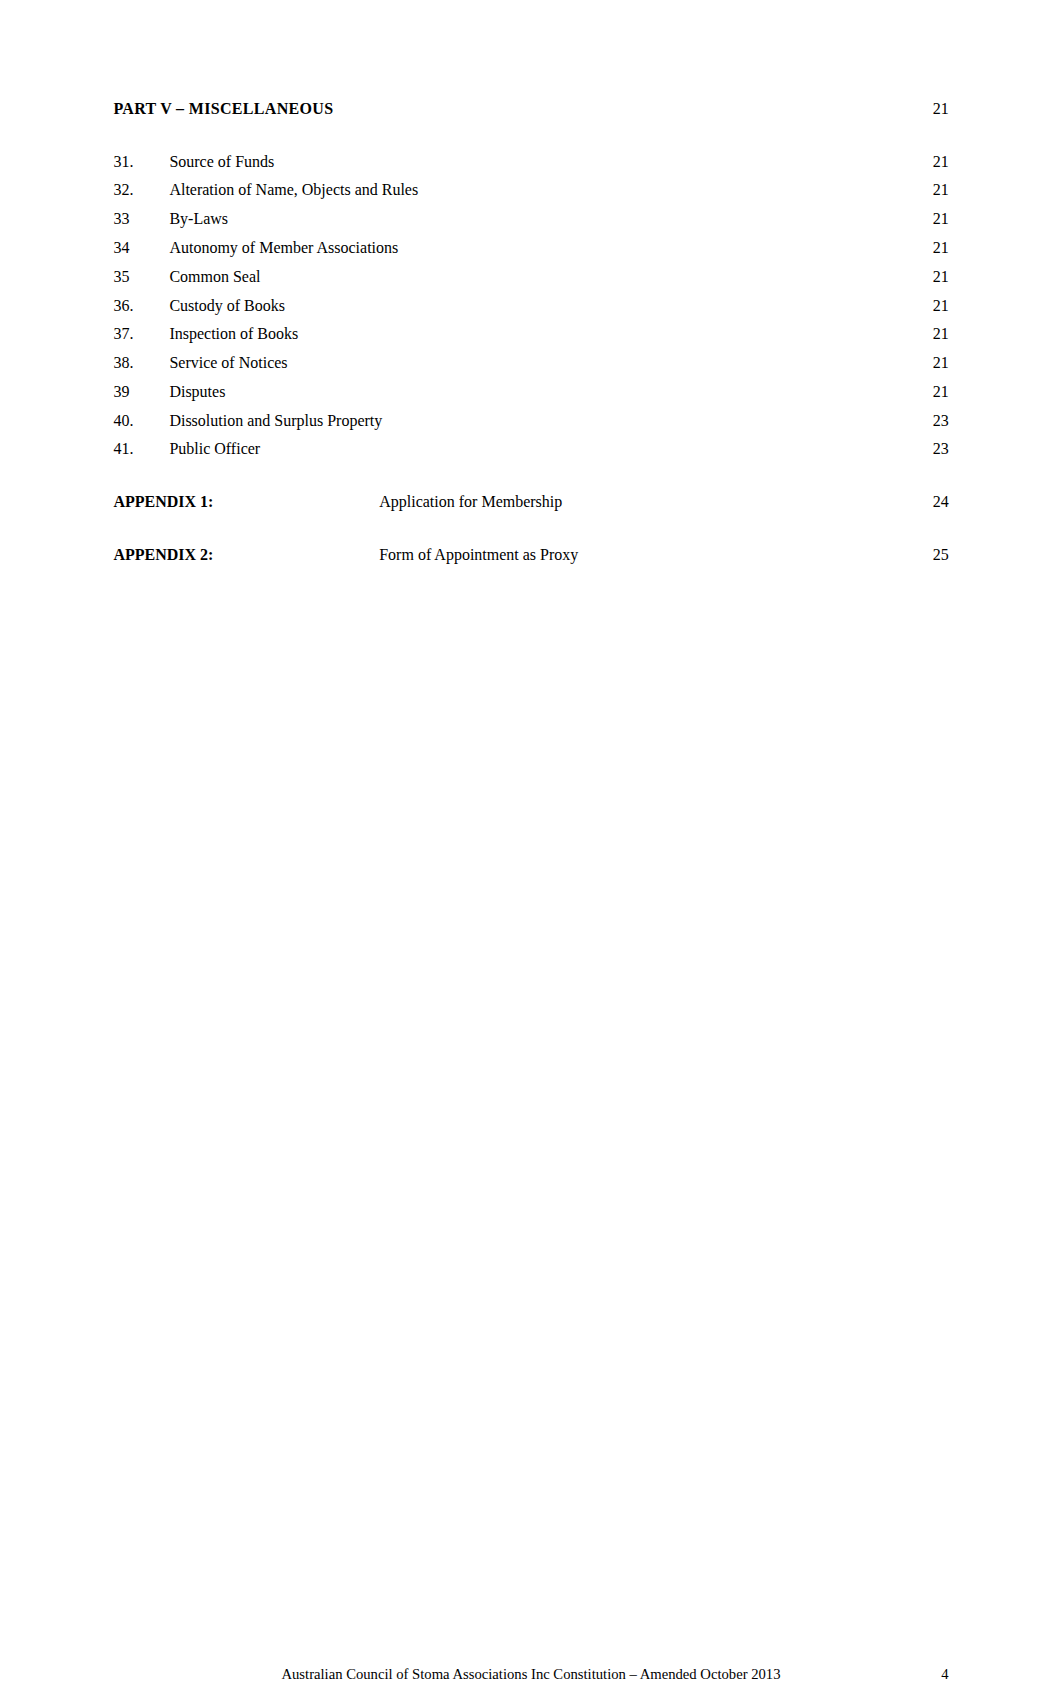| PART V – MISCELLANEOUS | 21 |
| 31. | Source of Funds | 21 |
| 32. | Alteration of Name, Objects and Rules | 21 |
| 33 | By-Laws | 21 |
| 34 | Autonomy of Member Associations | 21 |
| 35 | Common Seal | 21 |
| 36. | Custody of Books | 21 |
| 37. | Inspection of Books | 21 |
| 38. | Service of Notices | 21 |
| 39 | Disputes | 21 |
| 40. | Dissolution and Surplus Property | 23 |
| 41. | Public Officer | 23 |
| APPENDIX 1: | Application for Membership | 24 |
| APPENDIX 2: | Form of Appointment as Proxy | 25 |
Australian Council of Stoma Associations Inc Constitution – Amended October 2013
4